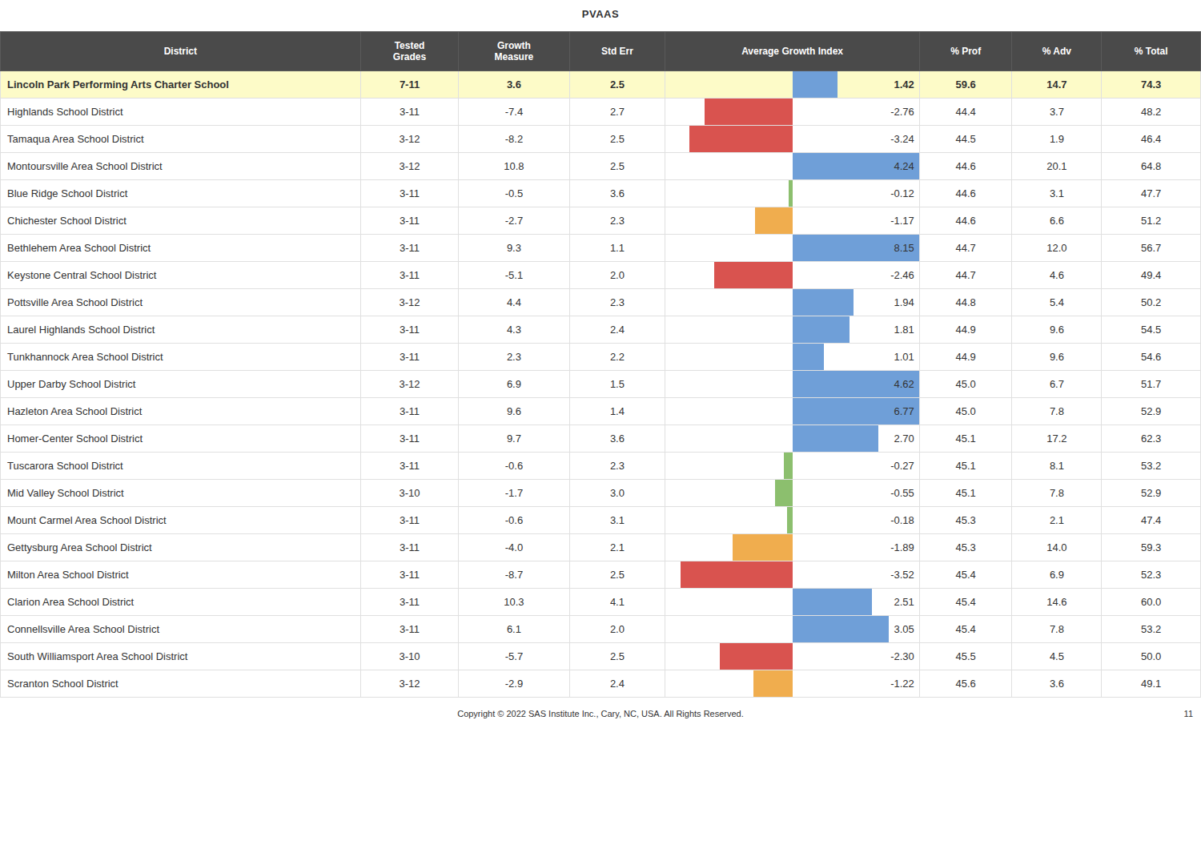PVAAS
| District | Tested Grades | Growth Measure | Std Err | Average Growth Index | % Prof | % Adv | % Total |
| --- | --- | --- | --- | --- | --- | --- | --- |
| Lincoln Park Performing Arts Charter School | 7-11 | 3.6 | 2.5 | 1.42 | 59.6 | 14.7 | 74.3 |
| Highlands School District | 3-11 | -7.4 | 2.7 | -2.76 | 44.4 | 3.7 | 48.2 |
| Tamaqua Area School District | 3-12 | -8.2 | 2.5 | -3.24 | 44.5 | 1.9 | 46.4 |
| Montoursville Area School District | 3-12 | 10.8 | 2.5 | 4.24 | 44.6 | 20.1 | 64.8 |
| Blue Ridge School District | 3-11 | -0.5 | 3.6 | -0.12 | 44.6 | 3.1 | 47.7 |
| Chichester School District | 3-11 | -2.7 | 2.3 | -1.17 | 44.6 | 6.6 | 51.2 |
| Bethlehem Area School District | 3-11 | 9.3 | 1.1 | 8.15 | 44.7 | 12.0 | 56.7 |
| Keystone Central School District | 3-11 | -5.1 | 2.0 | -2.46 | 44.7 | 4.6 | 49.4 |
| Pottsville Area School District | 3-12 | 4.4 | 2.3 | 1.94 | 44.8 | 5.4 | 50.2 |
| Laurel Highlands School District | 3-11 | 4.3 | 2.4 | 1.81 | 44.9 | 9.6 | 54.5 |
| Tunkhannock Area School District | 3-11 | 2.3 | 2.2 | 1.01 | 44.9 | 9.6 | 54.6 |
| Upper Darby School District | 3-12 | 6.9 | 1.5 | 4.62 | 45.0 | 6.7 | 51.7 |
| Hazleton Area School District | 3-11 | 9.6 | 1.4 | 6.77 | 45.0 | 7.8 | 52.9 |
| Homer-Center School District | 3-11 | 9.7 | 3.6 | 2.70 | 45.1 | 17.2 | 62.3 |
| Tuscarora School District | 3-11 | -0.6 | 2.3 | -0.27 | 45.1 | 8.1 | 53.2 |
| Mid Valley School District | 3-10 | -1.7 | 3.0 | -0.55 | 45.1 | 7.8 | 52.9 |
| Mount Carmel Area School District | 3-11 | -0.6 | 3.1 | -0.18 | 45.3 | 2.1 | 47.4 |
| Gettysburg Area School District | 3-11 | -4.0 | 2.1 | -1.89 | 45.3 | 14.0 | 59.3 |
| Milton Area School District | 3-11 | -8.7 | 2.5 | -3.52 | 45.4 | 6.9 | 52.3 |
| Clarion Area School District | 3-11 | 10.3 | 4.1 | 2.51 | 45.4 | 14.6 | 60.0 |
| Connellsville Area School District | 3-11 | 6.1 | 2.0 | 3.05 | 45.4 | 7.8 | 53.2 |
| South Williamsport Area School District | 3-10 | -5.7 | 2.5 | -2.30 | 45.5 | 4.5 | 50.0 |
| Scranton School District | 3-12 | -2.9 | 2.4 | -1.22 | 45.6 | 3.6 | 49.1 |
Copyright © 2022 SAS Institute Inc., Cary, NC, USA. All Rights Reserved. 11